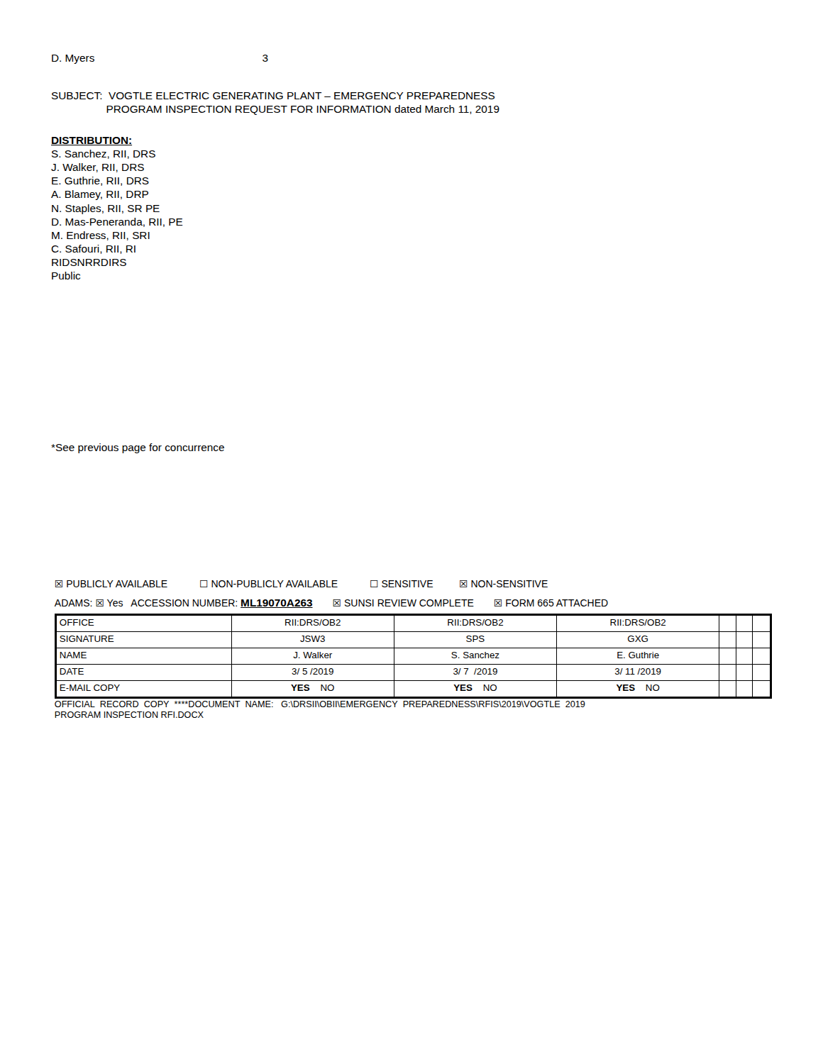D. Myers
3
SUBJECT: VOGTLE ELECTRIC GENERATING PLANT – EMERGENCY PREPAREDNESS
PROGRAM INSPECTION REQUEST FOR INFORMATION dated March 11, 2019
DISTRIBUTION:
S. Sanchez, RII, DRS
J. Walker, RII, DRS
E. Guthrie, RII, DRS
A. Blamey, RII, DRP
N. Staples, RII, SR PE
D. Mas-Peneranda, RII, PE
M. Endress, RII, SRI
C. Safouri, RII, RI
RIDSNRRDIRS
Public
*See previous page for concurrence
☒ PUBLICLY AVAILABLE ☐ NON-PUBLICLY AVAILABLE ☐ SENSITIVE ☒ NON-SENSITIVE
ADAMS: ☒ Yes ACCESSION NUMBER: ML19070A263 ☒ SUNSI REVIEW COMPLETE ☒ FORM 665 ATTACHED
| OFFICE | RII:DRS/OB2 | RII:DRS/OB2 | RII:DRS/OB2 | | | |
| SIGNATURE | JSW3 | SPS | GXG | | | |
| NAME | J. Walker | S. Sanchez | E. Guthrie | | | |
| DATE | 3/ 5 /2019 | 3/ 7 /2019 | 3/ 11 /2019 | | | |
| E-MAIL COPY | YES NO | YES NO | YES NO | | | |
OFFICIAL RECORD COPY ****DOCUMENT NAME: G:\DRSII\OBII\EMERGENCY PREPAREDNESS\RFIS\2019\VOGTLE 2019
PROGRAM INSPECTION RFI.DOCX